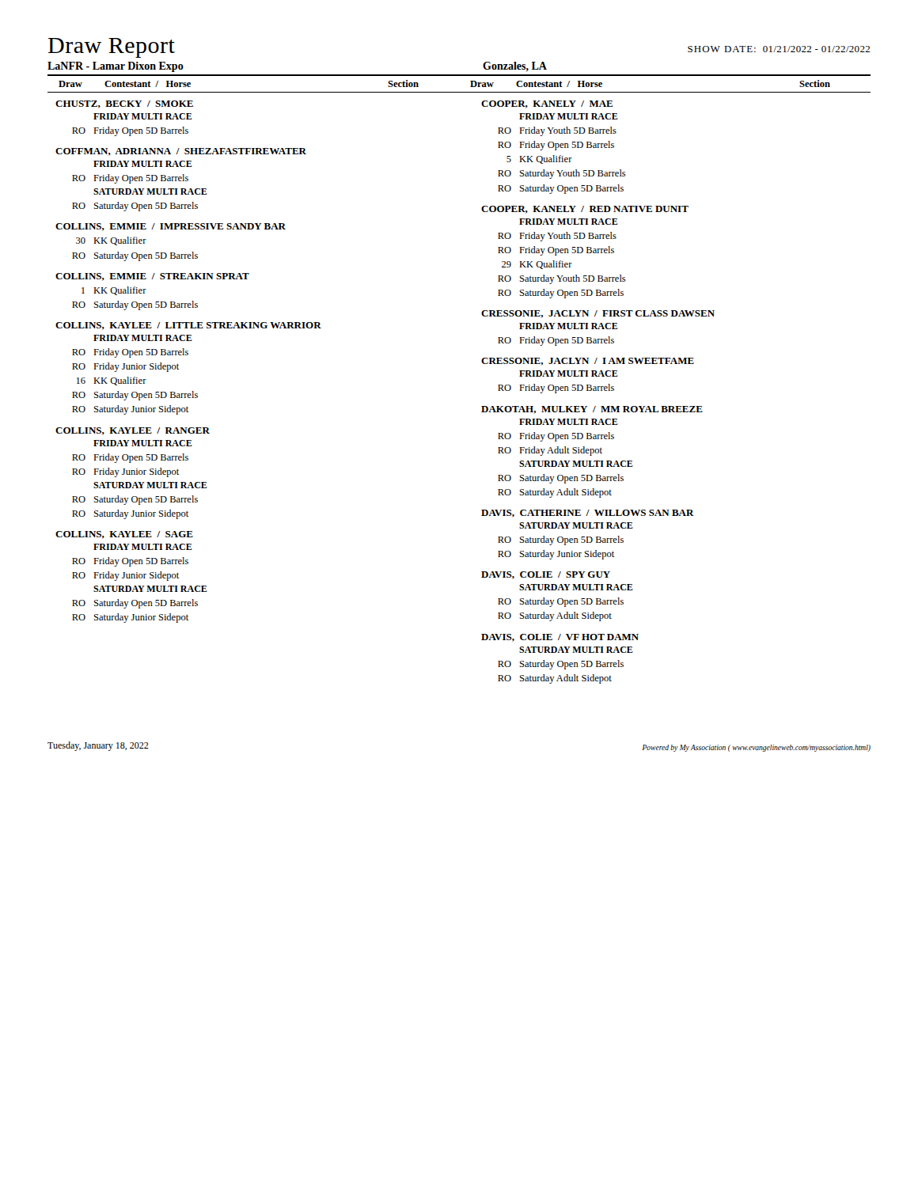Draw Report
SHOW DATE: 01/21/2022 - 01/22/2022
LaNFR - Lamar Dixon Expo
Gonzales, LA
Draw Contestant / Horse Section
Draw Contestant / Horse Section
CHUSTZ, BECKY / SMOKE
FRIDAY MULTI RACE
RO Friday Open 5D Barrels
COFFMAN, ADRIANNA / SHEZAFASTFIREWATER
FRIDAY MULTI RACE
RO Friday Open 5D Barrels
SATURDAY MULTI RACE
RO Saturday Open 5D Barrels
COLLINS, EMMIE / IMPRESSIVE SANDY BAR
30 KK Qualifier
RO Saturday Open 5D Barrels
COLLINS, EMMIE / STREAKIN SPRAT
1 KK Qualifier
RO Saturday Open 5D Barrels
COLLINS, KAYLEE / LITTLE STREAKING WARRIOR
FRIDAY MULTI RACE
RO Friday Open 5D Barrels
RO Friday Junior Sidepot
16 KK Qualifier
RO Saturday Open 5D Barrels
RO Saturday Junior Sidepot
COLLINS, KAYLEE / RANGER
FRIDAY MULTI RACE
RO Friday Open 5D Barrels
RO Friday Junior Sidepot
SATURDAY MULTI RACE
RO Saturday Open 5D Barrels
RO Saturday Junior Sidepot
COLLINS, KAYLEE / SAGE
FRIDAY MULTI RACE
RO Friday Open 5D Barrels
RO Friday Junior Sidepot
SATURDAY MULTI RACE
RO Saturday Open 5D Barrels
RO Saturday Junior Sidepot
COOPER, KANELY / MAE
FRIDAY MULTI RACE
RO Friday Youth 5D Barrels
RO Friday Open 5D Barrels
5 KK Qualifier
RO Saturday Youth 5D Barrels
RO Saturday Open 5D Barrels
COOPER, KANELY / RED NATIVE DUNIT
FRIDAY MULTI RACE
RO Friday Youth 5D Barrels
RO Friday Open 5D Barrels
29 KK Qualifier
RO Saturday Youth 5D Barrels
RO Saturday Open 5D Barrels
CRESSONIE, JACLYN / FIRST CLASS DAWSEN
FRIDAY MULTI RACE
RO Friday Open 5D Barrels
CRESSONIE, JACLYN / I AM SWEETFAME
FRIDAY MULTI RACE
RO Friday Open 5D Barrels
DAKOTAH, MULKEY / MM ROYAL BREEZE
FRIDAY MULTI RACE
RO Friday Open 5D Barrels
RO Friday Adult Sidepot
SATURDAY MULTI RACE
RO Saturday Open 5D Barrels
RO Saturday Adult Sidepot
DAVIS, CATHERINE / WILLOWS SAN BAR
SATURDAY MULTI RACE
RO Saturday Open 5D Barrels
RO Saturday Junior Sidepot
DAVIS, COLIE / SPY GUY
SATURDAY MULTI RACE
RO Saturday Open 5D Barrels
RO Saturday Adult Sidepot
DAVIS, COLIE / VF HOT DAMN
SATURDAY MULTI RACE
RO Saturday Open 5D Barrels
RO Saturday Adult Sidepot
Tuesday, January 18, 2022
Powered by My Association ( www.evangelineweb.com/myassociation.html)